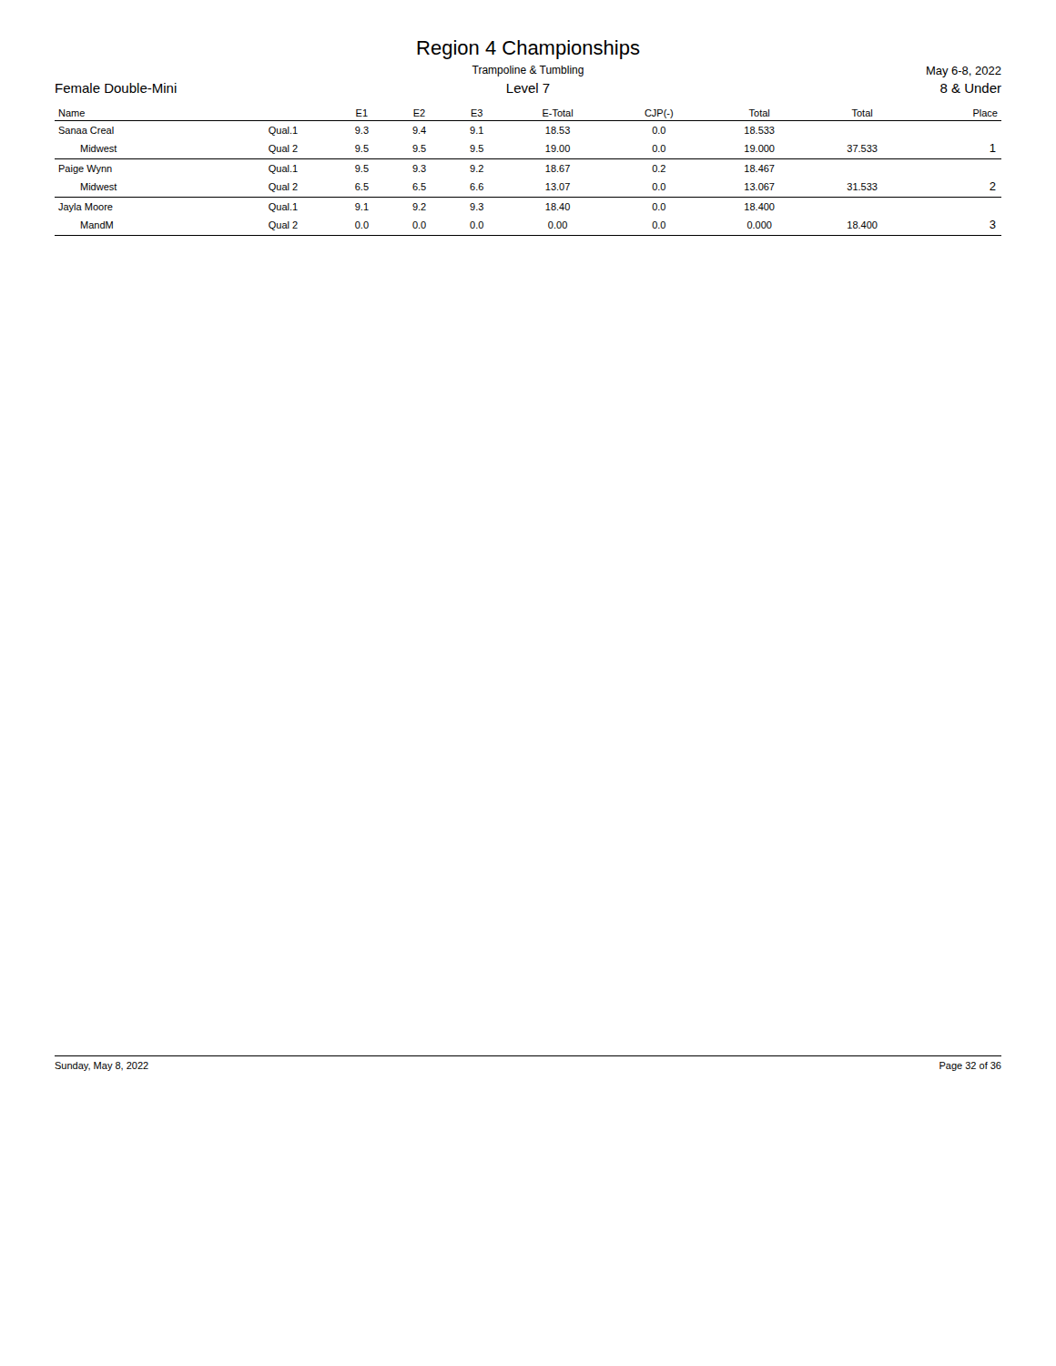Region 4 Championships
Trampoline & Tumbling
May 6-8, 2022
Female Double-Mini
Level 7
8 & Under
| Name | | E1 | E2 | E3 | E-Total | CJP(-) | Total | Total | Place |
| --- | --- | --- | --- | --- | --- | --- | --- | --- | --- |
| Sanaa Creal | Qual.1 | 9.3 | 9.4 | 9.1 | 18.53 | 0.0 | 18.533 | | |
| Midwest | Qual 2 | 9.5 | 9.5 | 9.5 | 19.00 | 0.0 | 19.000 | 37.533 | 1 |
| Paige Wynn | Qual.1 | 9.5 | 9.3 | 9.2 | 18.67 | 0.2 | 18.467 | | |
| Midwest | Qual 2 | 6.5 | 6.5 | 6.6 | 13.07 | 0.0 | 13.067 | 31.533 | 2 |
| Jayla Moore | Qual.1 | 9.1 | 9.2 | 9.3 | 18.40 | 0.0 | 18.400 | | |
| MandM | Qual 2 | 0.0 | 0.0 | 0.0 | 0.00 | 0.0 | 0.000 | 18.400 | 3 |
Sunday, May 8, 2022 Page 32 of 36